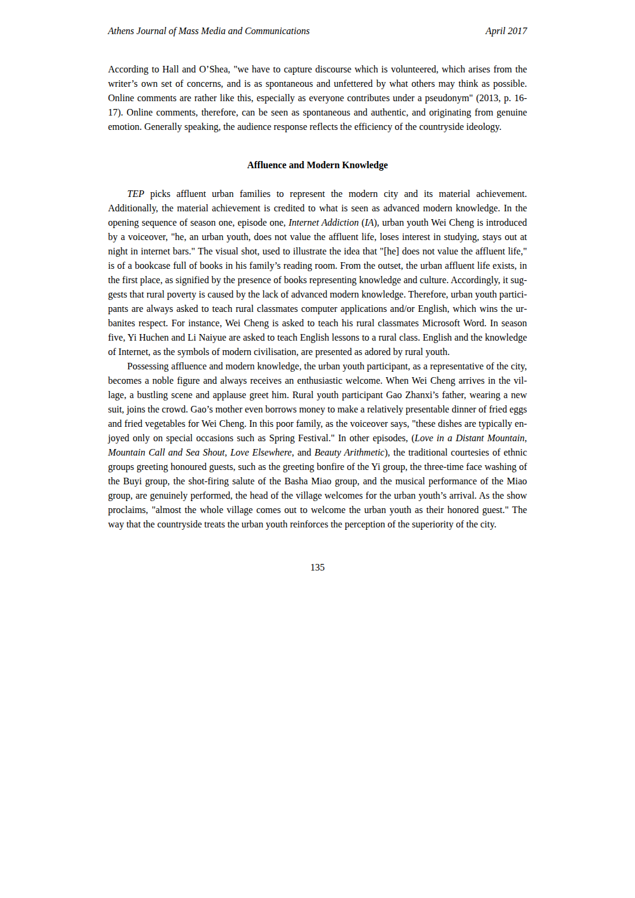Athens Journal of Mass Media and Communications April 2017
According to Hall and O’Shea, "we have to capture discourse which is volunteered, which arises from the writer’s own set of concerns, and is as spontaneous and unfettered by what others may think as possible. Online comments are rather like this, especially as everyone contributes under a pseudonym" (2013, p. 16-17). Online comments, therefore, can be seen as spontaneous and authentic, and originating from genuine emotion. Generally speaking, the audience response reflects the efficiency of the countryside ideology.
Affluence and Modern Knowledge
TEP picks affluent urban families to represent the modern city and its material achievement. Additionally, the material achievement is credited to what is seen as advanced modern knowledge. In the opening sequence of season one, episode one, Internet Addiction (IA), urban youth Wei Cheng is introduced by a voiceover, "he, an urban youth, does not value the affluent life, loses interest in studying, stays out at night in internet bars." The visual shot, used to illustrate the idea that "[he] does not value the affluent life," is of a bookcase full of books in his family’s reading room. From the outset, the urban affluent life exists, in the first place, as signified by the presence of books representing knowledge and culture. Accordingly, it suggests that rural poverty is caused by the lack of advanced modern knowledge. Therefore, urban youth participants are always asked to teach rural classmates computer applications and/or English, which wins the urbanites respect. For instance, Wei Cheng is asked to teach his rural classmates Microsoft Word. In season five, Yi Huchen and Li Naiyue are asked to teach English lessons to a rural class. English and the knowledge of Internet, as the symbols of modern civilisation, are presented as adored by rural youth.
Possessing affluence and modern knowledge, the urban youth participant, as a representative of the city, becomes a noble figure and always receives an enthusiastic welcome. When Wei Cheng arrives in the village, a bustling scene and applause greet him. Rural youth participant Gao Zhanxi’s father, wearing a new suit, joins the crowd. Gao’s mother even borrows money to make a relatively presentable dinner of fried eggs and fried vegetables for Wei Cheng. In this poor family, as the voiceover says, "these dishes are typically enjoyed only on special occasions such as Spring Festival." In other episodes, (Love in a Distant Mountain, Mountain Call and Sea Shout, Love Elsewhere, and Beauty Arithmetic), the traditional courtesies of ethnic groups greeting honoured guests, such as the greeting bonfire of the Yi group, the three-time face washing of the Buyi group, the shot-firing salute of the Basha Miao group, and the musical performance of the Miao group, are genuinely performed, the head of the village welcomes for the urban youth’s arrival. As the show proclaims, "almost the whole village comes out to welcome the urban youth as their honored guest." The way that the countryside treats the urban youth reinforces the perception of the superiority of the city.
135